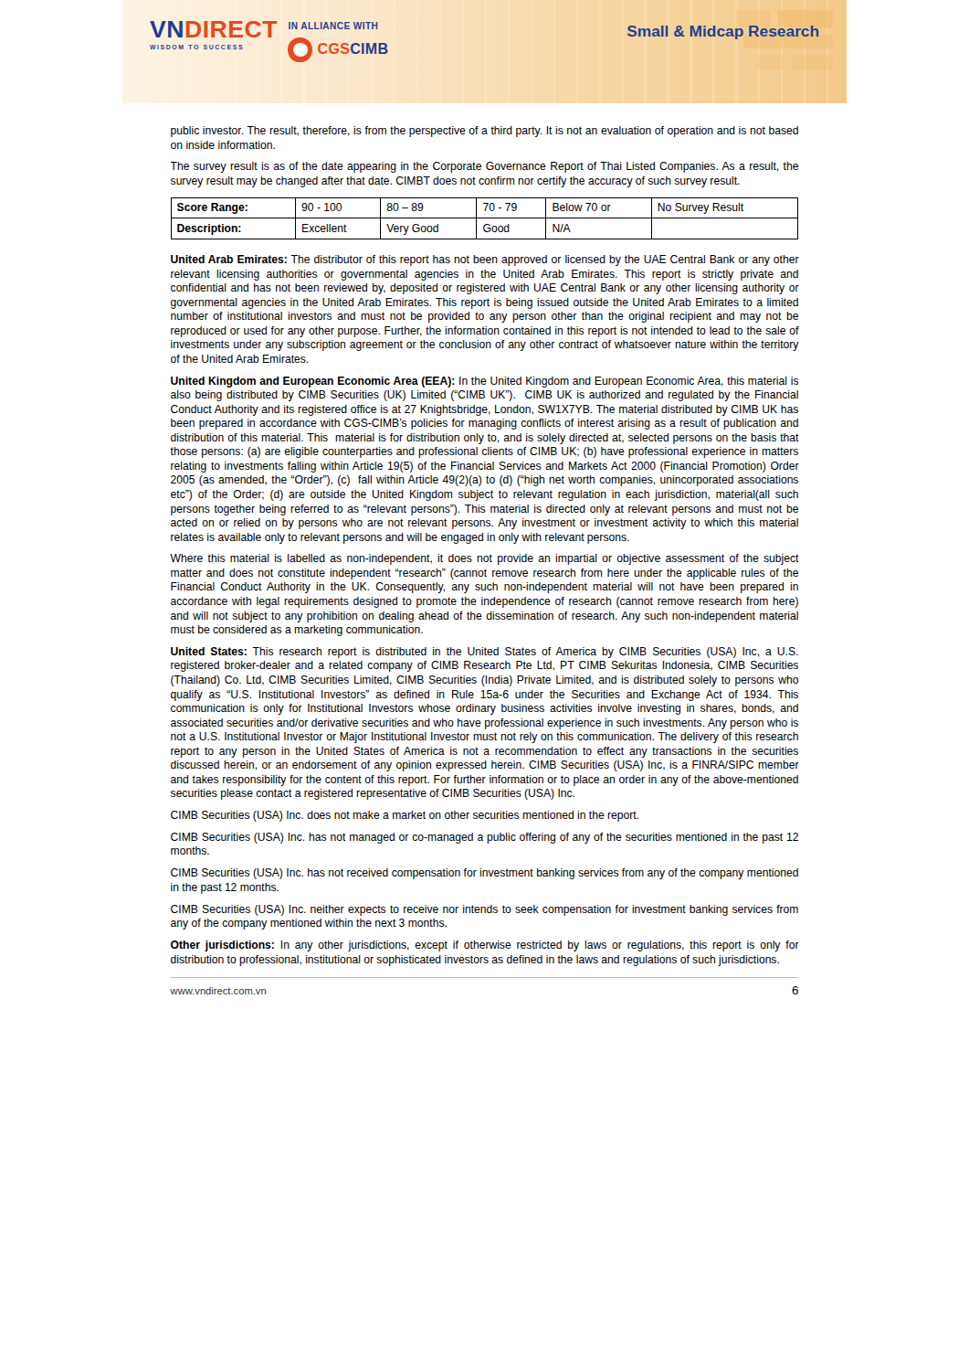VN DIRECT WISDOM TO SUCCESS
IN ALLIANCE WITH
CGS CIMB
Small & Midcap Research
public investor. The result, therefore, is from the perspective of a third party. It is not an evaluation of operation and is not based on inside information.
The survey result is as of the date appearing in the Corporate Governance Report of Thai Listed Companies. As a result, the survey result may be changed after that date. CIMBT does not confirm nor certify the accuracy of such survey result.
| Score Range: | 90 - 100 | 80 – 89 | 70 - 79 | Below 70 or | No Survey Result |
| Description: | Excellent | Very Good | Good | N/A | |
United Arab Emirates: The distributor of this report has not been approved or licensed by the UAE Central Bank or any other relevant licensing authorities or governmental agencies in the United Arab Emirates. This report is strictly private and confidential and has not been reviewed by, deposited or registered with UAE Central Bank or any other licensing authority or governmental agencies in the United Arab Emirates. This report is being issued outside the United Arab Emirates to a limited number of institutional investors and must not be provided to any person other than the original recipient and may not be reproduced or used for any other purpose. Further, the information contained in this report is not intended to lead to the sale of investments under any subscription agreement or the conclusion of any other contract of whatsoever nature within the territory of the United Arab Emirates.
United Kingdom and European Economic Area (EEA): In the United Kingdom and European Economic Area, this material is also being distributed by CIMB Securities (UK) Limited (“CIMB UK”). CIMB UK is authorized and regulated by the Financial Conduct Authority and its registered office is at 27 Knightsbridge, London, SW1X7YB. The material distributed by CIMB UK has been prepared in accordance with CGS-CIMB’s policies for managing conflicts of interest arising as a result of publication and distribution of this material. This material is for distribution only to, and is solely directed at, selected persons on the basis that those persons: (a) are eligible counterparties and professional clients of CIMB UK; (b) have professional experience in matters relating to investments falling within Article 19(5) of the Financial Services and Markets Act 2000 (Financial Promotion) Order 2005 (as amended, the “Order”), (c) fall within Article 49(2)(a) to (d) (“high net worth companies, unincorporated associations etc”) of the Order; (d) are outside the United Kingdom subject to relevant regulation in each jurisdiction, material(all such persons together being referred to as “relevant persons”). This material is directed only at relevant persons and must not be acted on or relied on by persons who are not relevant persons. Any investment or investment activity to which this material relates is available only to relevant persons and will be engaged in only with relevant persons.
Where this material is labelled as non-independent, it does not provide an impartial or objective assessment of the subject matter and does not constitute independent “research” (cannot remove research from here under the applicable rules of the Financial Conduct Authority in the UK. Consequently, any such non-independent material will not have been prepared in accordance with legal requirements designed to promote the independence of research (cannot remove research from here) and will not subject to any prohibition on dealing ahead of the dissemination of research. Any such non-independent material must be considered as a marketing communication.
United States: This research report is distributed in the United States of America by CIMB Securities (USA) Inc, a U.S. registered broker-dealer and a related company of CIMB Research Pte Ltd, PT CIMB Sekuritas Indonesia, CIMB Securities (Thailand) Co. Ltd, CIMB Securities Limited, CIMB Securities (India) Private Limited, and is distributed solely to persons who qualify as “U.S. Institutional Investors” as defined in Rule 15a-6 under the Securities and Exchange Act of 1934. This communication is only for Institutional Investors whose ordinary business activities involve investing in shares, bonds, and associated securities and/or derivative securities and who have professional experience in such investments. Any person who is not a U.S. Institutional Investor or Major Institutional Investor must not rely on this communication. The delivery of this research report to any person in the United States of America is not a recommendation to effect any transactions in the securities discussed herein, or an endorsement of any opinion expressed herein. CIMB Securities (USA) Inc, is a FINRA/SIPC member and takes responsibility for the content of this report. For further information or to place an order in any of the above-mentioned securities please contact a registered representative of CIMB Securities (USA) Inc.
CIMB Securities (USA) Inc. does not make a market on other securities mentioned in the report.
CIMB Securities (USA) Inc. has not managed or co-managed a public offering of any of the securities mentioned in the past 12 months.
CIMB Securities (USA) Inc. has not received compensation for investment banking services from any of the company mentioned in the past 12 months.
CIMB Securities (USA) Inc. neither expects to receive nor intends to seek compensation for investment banking services from any of the company mentioned within the next 3 months.
Other jurisdictions: In any other jurisdictions, except if otherwise restricted by laws or regulations, this report is only for distribution to professional, institutional or sophisticated investors as defined in the laws and regulations of such jurisdictions.
www.vndirect.com.vn
6